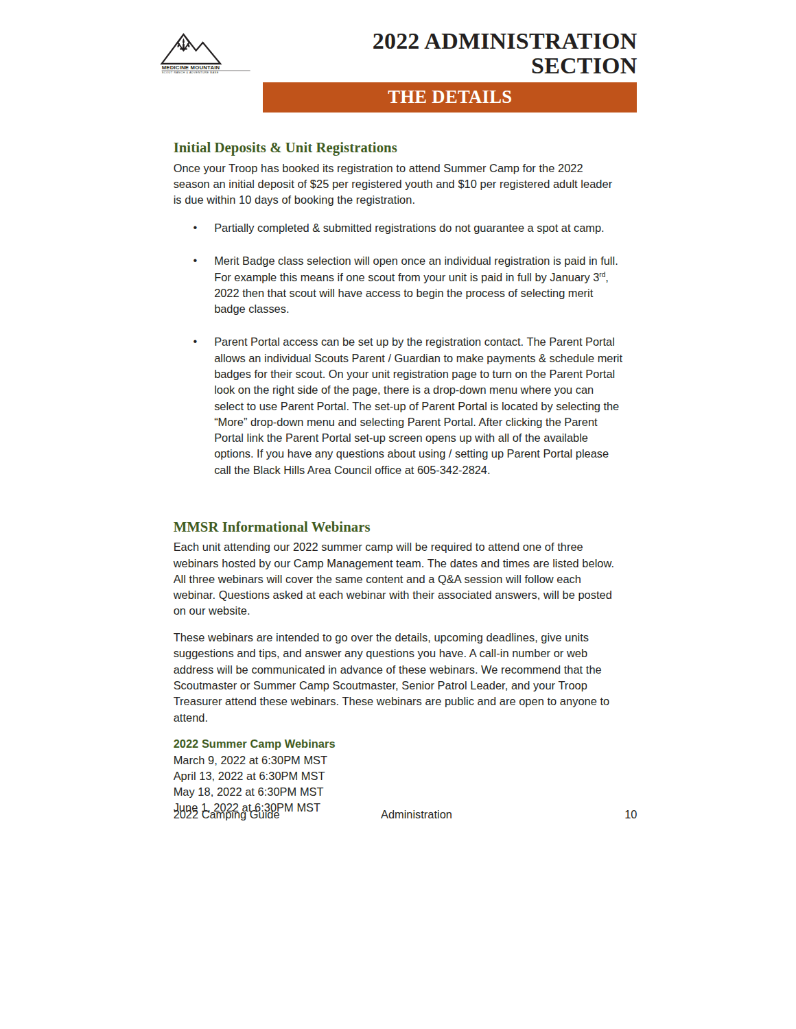MEDICINE MOUNTAIN SCOUT RANCH & ADVENTURE BASE
2022 ADMINISTRATION SECTION
THE DETAILS
Initial Deposits & Unit Registrations
Once your Troop has booked its registration to attend Summer Camp for the 2022 season an initial deposit of $25 per registered youth and $10 per registered adult leader is due within 10 days of booking the registration.
Partially completed & submitted registrations do not guarantee a spot at camp.
Merit Badge class selection will open once an individual registration is paid in full. For example this means if one scout from your unit is paid in full by January 3rd, 2022 then that scout will have access to begin the process of selecting merit badge classes.
Parent Portal access can be set up by the registration contact. The Parent Portal allows an individual Scouts Parent / Guardian to make payments & schedule merit badges for their scout. On your unit registration page to turn on the Parent Portal look on the right side of the page, there is a drop-down menu where you can select to use Parent Portal. The set-up of Parent Portal is located by selecting the “More” drop-down menu and selecting Parent Portal. After clicking the Parent Portal link the Parent Portal set-up screen opens up with all of the available options. If you have any questions about using / setting up Parent Portal please call the Black Hills Area Council office at 605-342-2824.
MMSR Informational Webinars
Each unit attending our 2022 summer camp will be required to attend one of three webinars hosted by our Camp Management team. The dates and times are listed below. All three webinars will cover the same content and a Q&A session will follow each webinar. Questions asked at each webinar with their associated answers, will be posted on our website.
These webinars are intended to go over the details, upcoming deadlines, give units suggestions and tips, and answer any questions you have. A call-in number or web address will be communicated in advance of these webinars. We recommend that the Scoutmaster or Summer Camp Scoutmaster, Senior Patrol Leader, and your Troop Treasurer attend these webinars. These webinars are public and are open to anyone to attend.
2022 Summer Camp Webinars
March 9, 2022 at 6:30PM MST
April 13, 2022 at 6:30PM MST
May 18, 2022 at 6:30PM MST
June 1, 2022 at 6:30PM MST
2022 Camping Guide
Administration
10